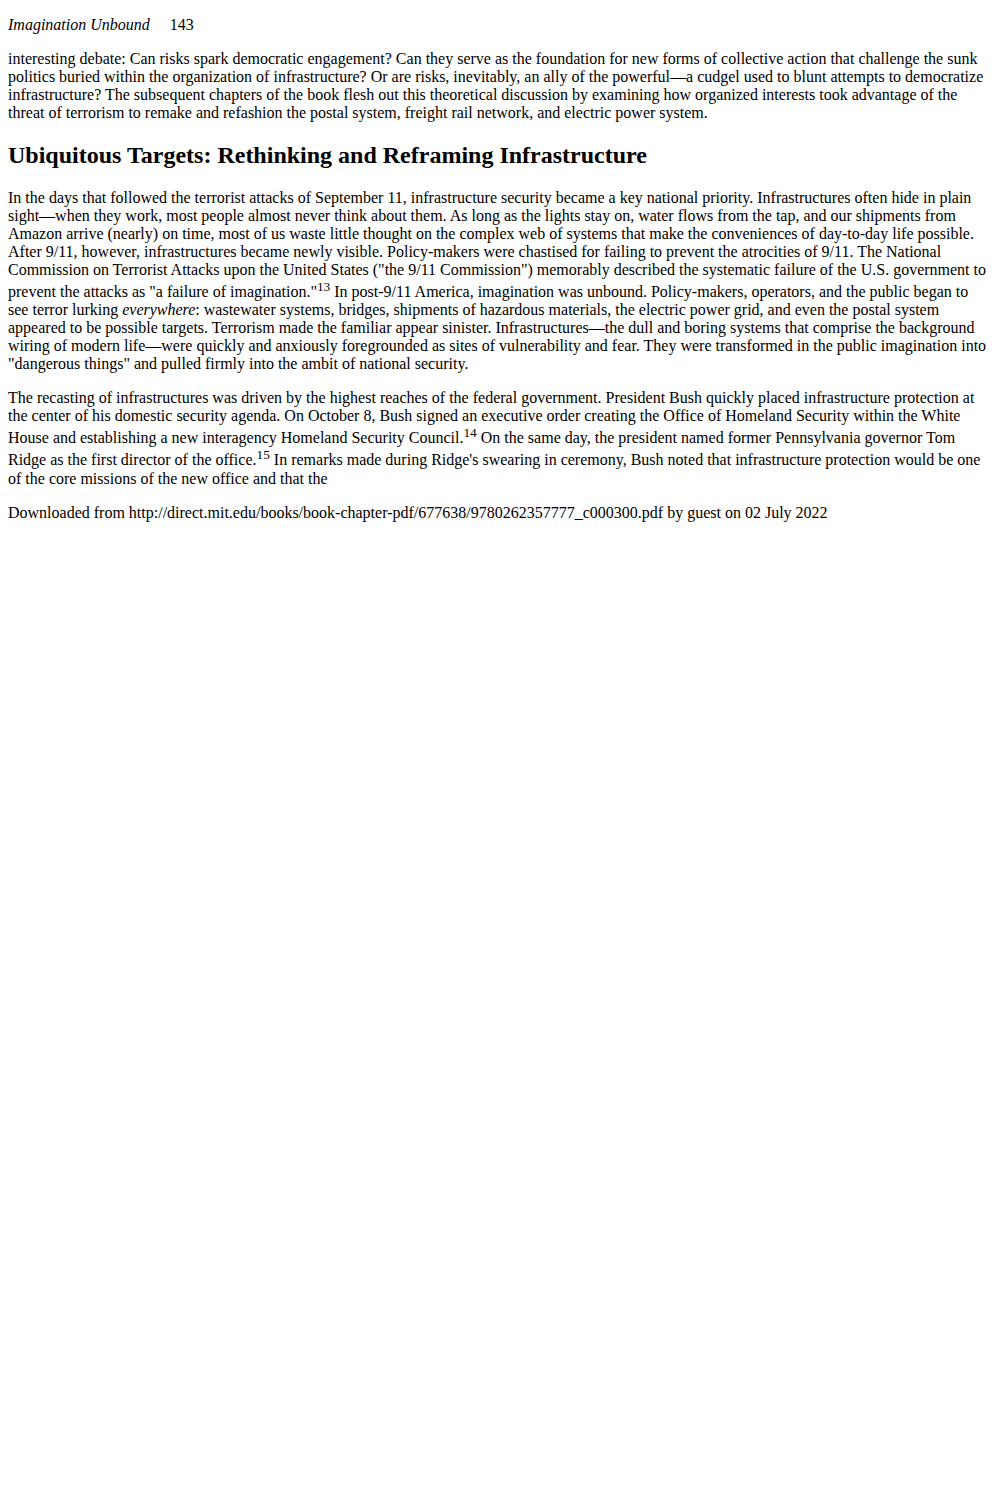Imagination Unbound 143
interesting debate: Can risks spark democratic engagement? Can they serve as the foundation for new forms of collective action that challenge the sunk politics buried within the organization of infrastructure? Or are risks, inevitably, an ally of the powerful—a cudgel used to blunt attempts to democratize infrastructure? The subsequent chapters of the book flesh out this theoretical discussion by examining how organized interests took advantage of the threat of terrorism to remake and refashion the postal system, freight rail network, and electric power system.
Ubiquitous Targets: Rethinking and Reframing Infrastructure
In the days that followed the terrorist attacks of September 11, infrastructure security became a key national priority. Infrastructures often hide in plain sight—when they work, most people almost never think about them. As long as the lights stay on, water flows from the tap, and our shipments from Amazon arrive (nearly) on time, most of us waste little thought on the complex web of systems that make the conveniences of day-to-day life possible. After 9/11, however, infrastructures became newly visible. Policy-makers were chastised for failing to prevent the atrocities of 9/11. The National Commission on Terrorist Attacks upon the United States ("the 9/11 Commission") memorably described the systematic failure of the U.S. government to prevent the attacks as "a failure of imagination."13 In post-9/11 America, imagination was unbound. Policy-makers, operators, and the public began to see terror lurking everywhere: wastewater systems, bridges, shipments of hazardous materials, the electric power grid, and even the postal system appeared to be possible targets. Terrorism made the familiar appear sinister. Infrastructures—the dull and boring systems that comprise the background wiring of modern life—were quickly and anxiously foregrounded as sites of vulnerability and fear. They were transformed in the public imagination into "dangerous things" and pulled firmly into the ambit of national security.
The recasting of infrastructures was driven by the highest reaches of the federal government. President Bush quickly placed infrastructure protection at the center of his domestic security agenda. On October 8, Bush signed an executive order creating the Office of Homeland Security within the White House and establishing a new interagency Homeland Security Council.14 On the same day, the president named former Pennsylvania governor Tom Ridge as the first director of the office.15 In remarks made during Ridge's swearing in ceremony, Bush noted that infrastructure protection would be one of the core missions of the new office and that the
Downloaded from http://direct.mit.edu/books/book-chapter-pdf/677638/9780262357777_c000300.pdf by guest on 02 July 2022